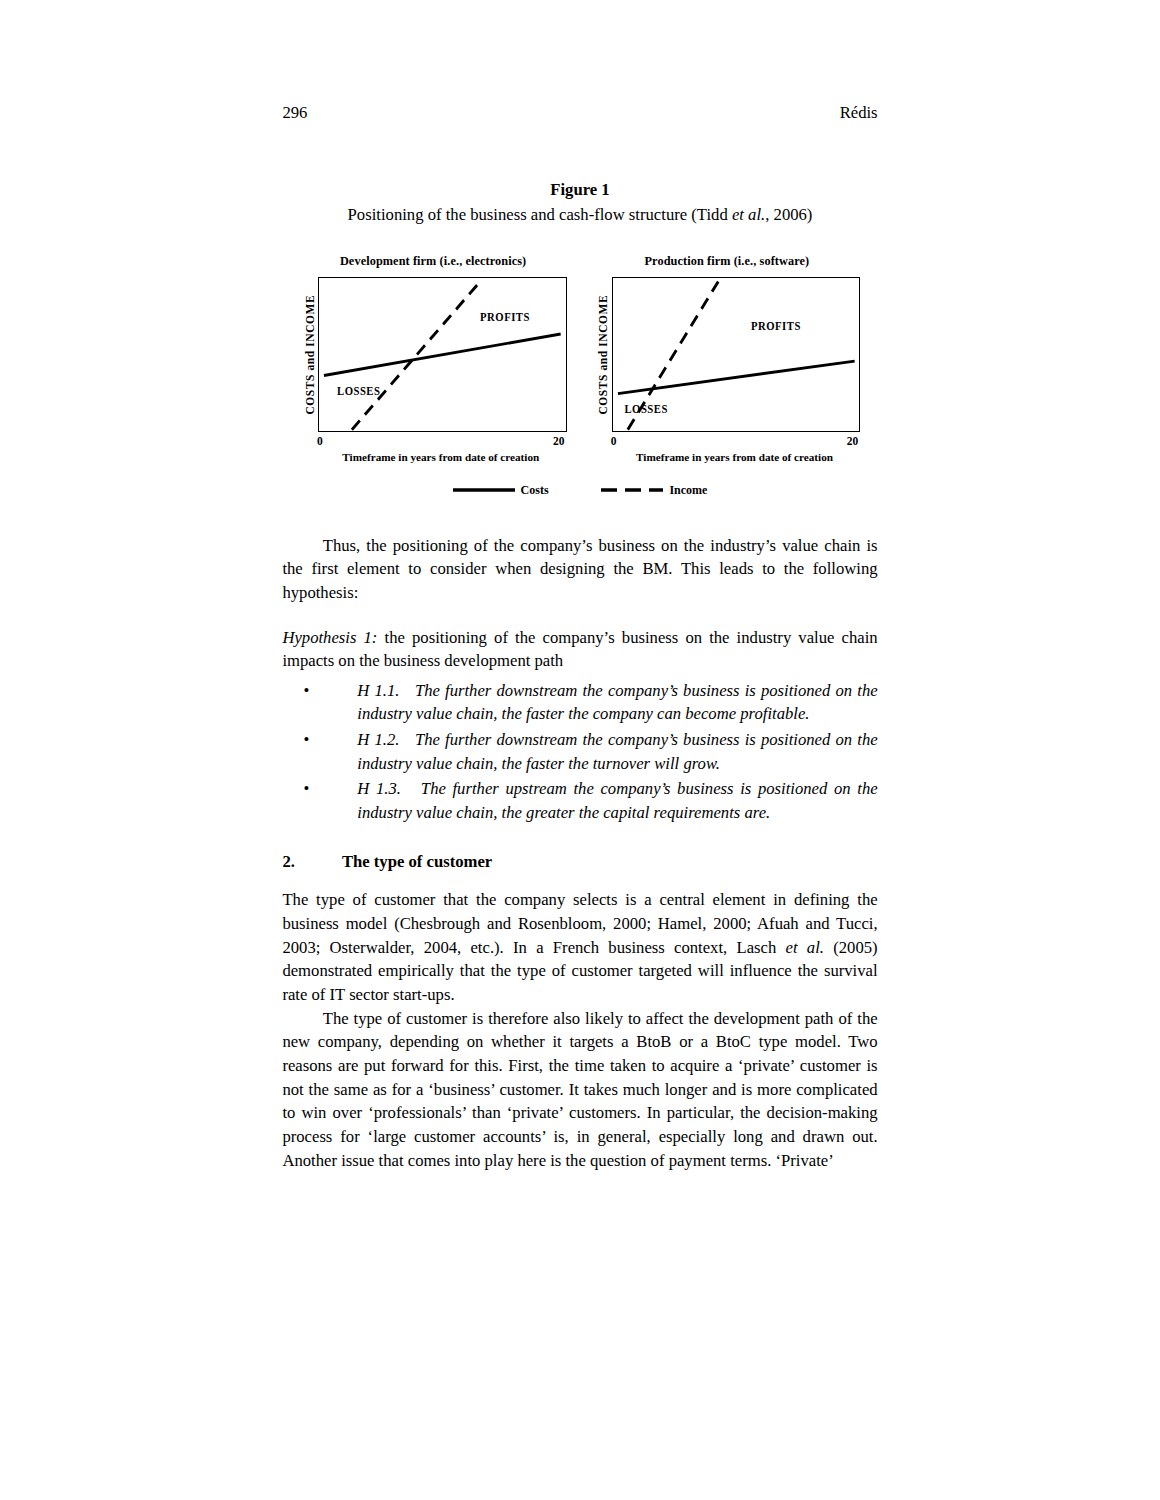296 Rédis
Figure 1 Positioning of the business and cash-flow structure (Tidd et al., 2006)
Development firm (i.e., electronics)
COSTS and INCOME
PROFITS LOSSES
020
Timeframe in years from date of creation
Production firm (i.e., software)
COSTS and INCOME
PROFITS LOSSES
020
Timeframe in years from date of creation
Costs
Income
Thus, the positioning of the company’s business on the industry’s value chain is the first element to consider when designing the BM. This leads to the following hypothesis:
Hypothesis 1: the positioning of the company’s business on the industry value chain impacts on the business development path
H 1.1. The further downstream the company’s business is positioned on the industry value chain, the faster the company can become profitable.
H 1.2. The further downstream the company’s business is positioned on the industry value chain, the faster the turnover will grow.
H 1.3. The further upstream the company’s business is positioned on the industry value chain, the greater the capital requirements are.
2. The type of customer
The type of customer that the company selects is a central element in defining the business model (Chesbrough and Rosenbloom, 2000; Hamel, 2000; Afuah and Tucci, 2003; Osterwalder, 2004, etc.). In a French business context, Lasch et al. (2005) demonstrated empirically that the type of customer targeted will influence the survival rate of IT sector start-ups.
The type of customer is therefore also likely to affect the development path of the new company, depending on whether it targets a BtoB or a BtoC type model. Two reasons are put forward for this. First, the time taken to acquire a ‘private’ customer is not the same as for a ‘business’ customer. It takes much longer and is more complicated to win over ‘professionals’ than ‘private’ customers. In particular, the decision-making process for ‘large customer accounts’ is, in general, especially long and drawn out. Another issue that comes into play here is the question of payment terms. ‘Private’